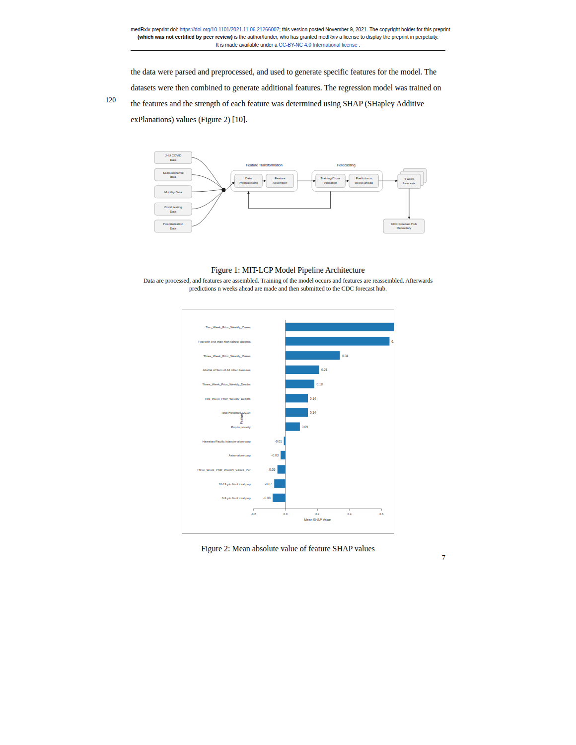medRxiv preprint doi: https://doi.org/10.1101/2021.11.06.21266007; this version posted November 9, 2021. The copyright holder for this preprint
(which was not certified by peer review) is the author/funder, who has granted medRxiv a license to display the preprint in perpetuity.
It is made available under a CC-BY-NC 4.0 International license .
the data were parsed and preprocessed, and used to generate specific features for the model. The datasets were then combined to generate additional features. The regression model was trained on the features and the strength of each feature was determined using SHAP (SHapley Additive exPlanations) values (Figure 2) [10].
120
JHU COVID Data Socioeconomic data Mobility Data Covid testing Data Hospitalization Data Feature Transformation Data Preprocessing Feature Assembler Forecasting Training/Cross validation Prediction n weeks ahead 4 week forecasts CDC Forecast Hub Repository
Figure 1: MIT-LCP Model Pipeline Architecture Data are processed, and features are assembled. Training of the model occurs and features are reassembled. Afterwards predictions n weeks ahead are made and then submitted to the CDC forecast hub.
-0.2 0.0 0.2 0.4 0.6 Mean SHAP Value Feature Two_Week_Prior_Weekly_Cases 0.73 Pop with less than high school diploma 0.65 Three_Week_Prior_Weekly_Cases 0.34 AbsVal of Sum of All other Features 0.21 Three_Week_Prior_Weekly_Deaths 0.18 Two_Week_Prior_Weekly_Deaths 0.14 Total Hospitals (2019) 0.14 Pop in poverty 0.09 Hawaiian/Pacific Islander-alone pop -0.01 Asian-alone pop -0.03 Three_Week_Prior_Weekly_Cases_Per -0.05 10-19 y/o % of total pop -0.07 0-9 y/o % of total pop -0.08
Figure 2: Mean absolute value of feature SHAP values
7